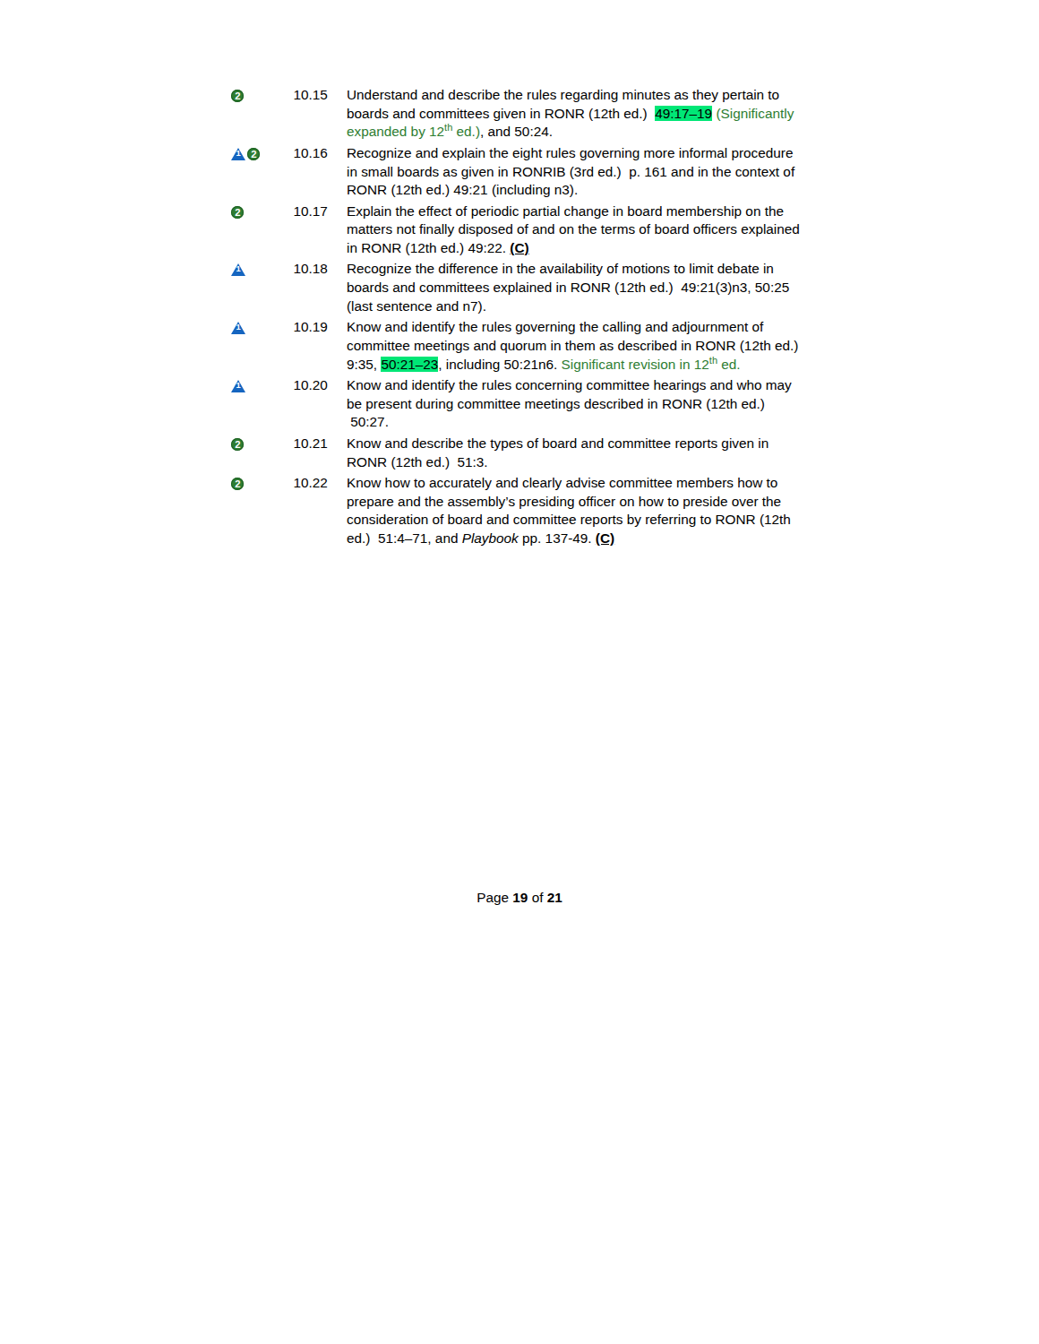| 2 | 10.15 | Understand and describe the rules regarding minutes as they pertain to boards and committees given in RONR (12th ed.) 49:17–19 (Significantly expanded by 12 th ed.) , and 50:24. |
| 2 | 10.16 | Recognize and explain the eight rules governing more informal procedure in small boards as given in RONRIB (3rd ed.) p. 161 and in the context of RONR (12th ed.) 49:21 (including n3). |
| 2 | 10.17 | Explain the effect of periodic partial change in board membership on the matters not finally disposed of and on the terms of board officers explained in RONR (12th ed.) 49:22. (C) |
| | 10.18 | Recognize the difference in the availability of motions to limit debate in boards and committees explained in RONR (12th ed.) 49:21(3)n3, 50:25 (last sentence and n7). |
| | 10.19 | Know and identify the rules governing the calling and adjournment of committee meetings and quorum in them as described in RONR (12th ed.) 9:35, 50:21–23 , including 50:21n6. Significant revision in 12 th ed. |
| | 10.20 | Know and identify the rules concerning committee hearings and who may be present during committee meetings described in RONR (12th ed.) 50:27. |
| 2 | 10.21 | Know and describe the types of board and committee reports given in RONR (12th ed.) 51:3. |
| 2 | 10.22 | Know how to accurately and clearly advise committee members how to prepare and the assembly’s presiding officer on how to preside over the consideration of board and committee reports by referring to RONR (12th ed.) 51:4–71, and Playbook pp. 137-49. (C) |
Page 19 of 21